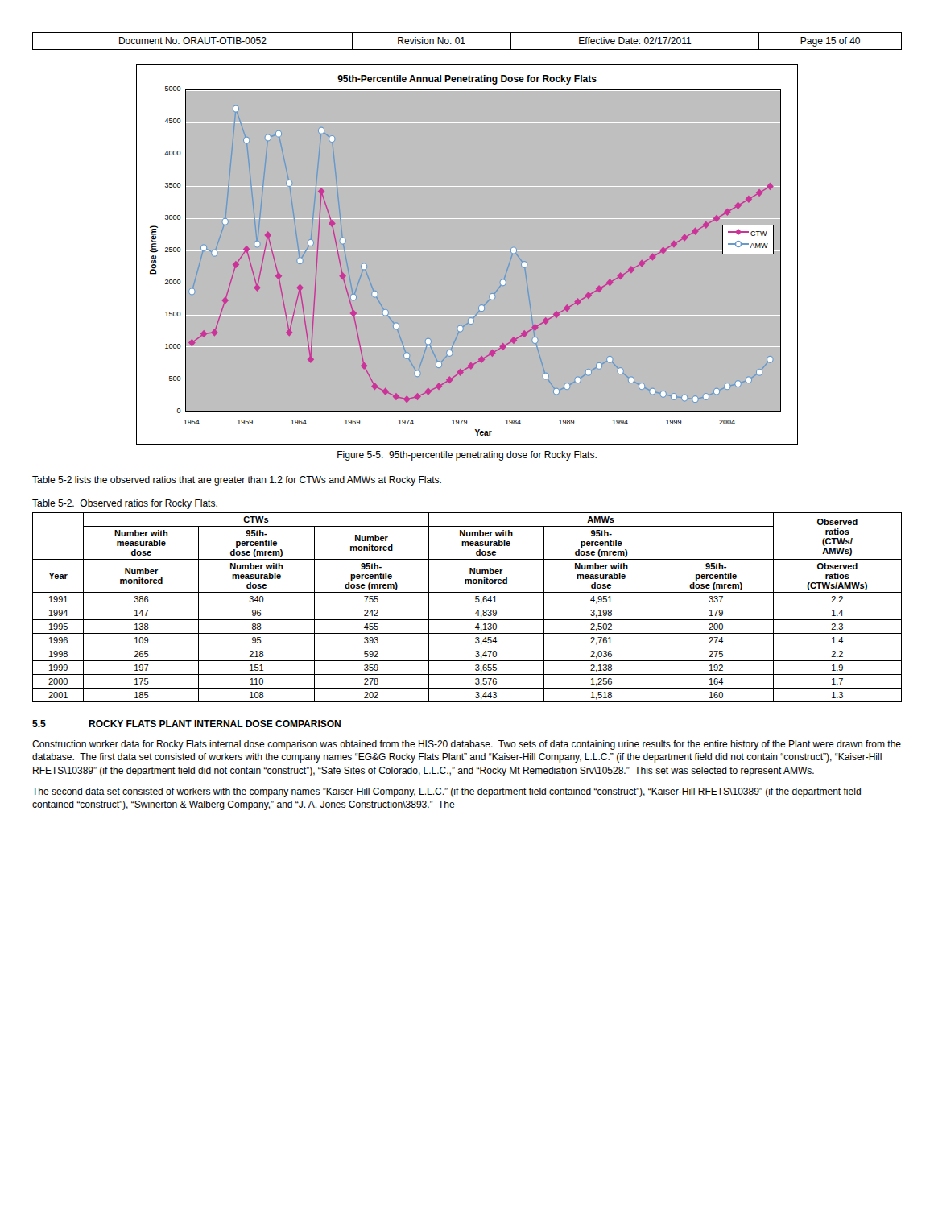| Document No. ORAUT-OTIB-0052 | Revision No. 01 | Effective Date: 02/17/2011 | Page 15 of 40 |
95th-Percentile Annual Penetrating Dose for Rocky Flats
Dose (mrem)
CTW
AMW
5000
4500
4000
3500
3000
2500
2000
1500
1000
500
0
1954
1959
1964
1969
1974
1979
1984
1989
1994
1999
2004
Year
Figure 5-5. 95th-percentile penetrating dose for Rocky Flats.
Table 5-2 lists the observed ratios that are greater than 1.2 for CTWs and AMWs at Rocky Flats.
Table 5-2. Observed ratios for Rocky Flats.
| | CTWs | AMWs | Observed ratios (CTWs/ AMWs) |
| --- | --- | --- | --- |
| Number with measurable dose | 95th- percentile dose (mrem) | Number monitored | Number with measurable dose | 95th- percentile dose (mrem) | |
| Year | Number monitored | Number with measurable dose | 95th- percentile dose (mrem) | Number monitored | Number with measurable dose | 95th- percentile dose (mrem) | Observed ratios (CTWs/AMWs) |
| 1991 | 386 | 340 | 755 | 5,641 | 4,951 | 337 | 2.2 |
| 1994 | 147 | 96 | 242 | 4,839 | 3,198 | 179 | 1.4 |
| 1995 | 138 | 88 | 455 | 4,130 | 2,502 | 200 | 2.3 |
| 1996 | 109 | 95 | 393 | 3,454 | 2,761 | 274 | 1.4 |
| 1998 | 265 | 218 | 592 | 3,470 | 2,036 | 275 | 2.2 |
| 1999 | 197 | 151 | 359 | 3,655 | 2,138 | 192 | 1.9 |
| 2000 | 175 | 110 | 278 | 3,576 | 1,256 | 164 | 1.7 |
| 2001 | 185 | 108 | 202 | 3,443 | 1,518 | 160 | 1.3 |
5.5 ROCKY FLATS PLANT INTERNAL DOSE COMPARISON
Construction worker data for Rocky Flats internal dose comparison was obtained from the HIS-20 database. Two sets of data containing urine results for the entire history of the Plant were drawn from the database. The first data set consisted of workers with the company names “EG&G Rocky Flats Plant” and “Kaiser-Hill Company, L.L.C.” (if the department field did not contain “construct”), “Kaiser-Hill RFETS\10389” (if the department field did not contain “construct”), “Safe Sites of Colorado, L.L.C.,” and “Rocky Mt Remediation Srv\10528.” This set was selected to represent AMWs.
The second data set consisted of workers with the company names ”Kaiser-Hill Company, L.L.C.” (if the department field contained “construct”), “Kaiser-Hill RFETS\10389” (if the department field contained “construct”), “Swinerton & Walberg Company,” and “J. A. Jones Construction\3893.” The